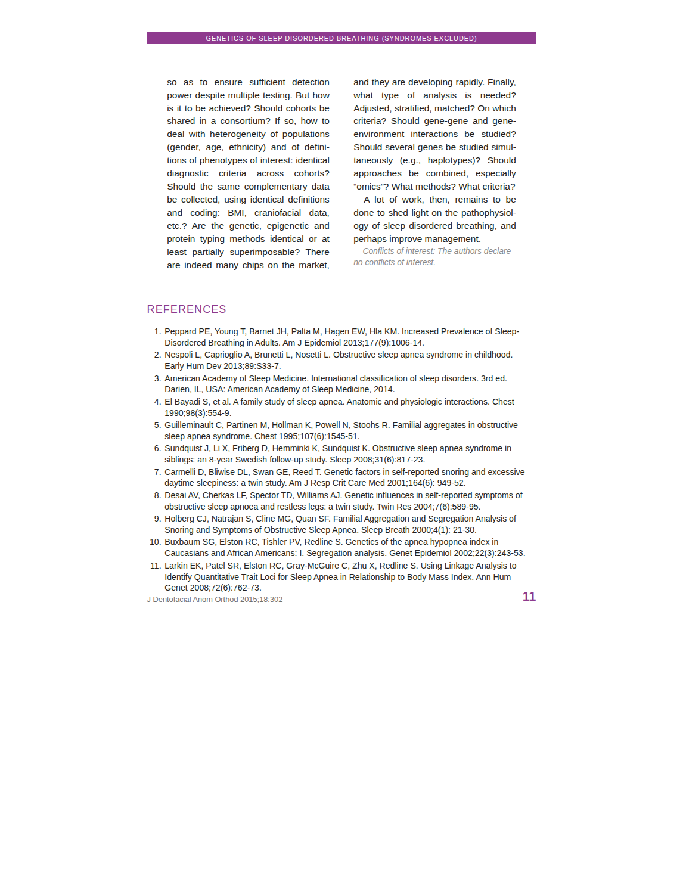Genetics of sleep disordered breathing (syndromes excluded)
so as to ensure sufficient detection power despite multiple testing. But how is it to be achieved? Should cohorts be shared in a consortium? If so, how to deal with heterogeneity of populations (gender, age, ethnicity) and of definitions of phenotypes of interest: identical diagnostic criteria across cohorts? Should the same complementary data be collected, using identical definitions and coding: BMI, craniofacial data, etc.? Are the genetic, epigenetic and protein typing methods identical or at least partially superimposable? There are indeed many chips on the market, and they are developing rapidly. Finally, what type of analysis is needed? Adjusted, stratified, matched? On which criteria? Should gene-gene and gene-environment interactions be studied? Should several genes be studied simultaneously (e.g., haplotypes)? Should approaches be combined, especially “omics”? What methods? What criteria?
A lot of work, then, remains to be done to shed light on the pathophysiology of sleep disordered breathing, and perhaps improve management.
Conflicts of interest: The authors declare no conflicts of interest.
References
Peppard PE, Young T, Barnet JH, Palta M, Hagen EW, Hla KM. Increased Prevalence of Sleep-Disordered Breathing in Adults. Am J Epidemiol 2013;177(9):1006-14.
Nespoli L, Caprioglio A, Brunetti L, Nosetti L. Obstructive sleep apnea syndrome in childhood. Early Hum Dev 2013;89:S33-7.
American Academy of Sleep Medicine. International classification of sleep disorders. 3rd ed. Darien, IL, USA: American Academy of Sleep Medicine, 2014.
El Bayadi S, et al. A family study of sleep apnea. Anatomic and physiologic interactions. Chest 1990;98(3):554-9.
Guilleminault C, Partinen M, Hollman K, Powell N, Stoohs R. Familial aggregates in obstructive sleep apnea syndrome. Chest 1995;107(6):1545-51.
Sundquist J, Li X, Friberg D, Hemminki K, Sundquist K. Obstructive sleep apnea syndrome in siblings: an 8-year Swedish follow-up study. Sleep 2008;31(6):817-23.
Carmelli D, Bliwise DL, Swan GE, Reed T. Genetic factors in self-reported snoring and excessive daytime sleepiness: a twin study. Am J Resp Crit Care Med 2001;164(6): 949-52.
Desai AV, Cherkas LF, Spector TD, Williams AJ. Genetic influences in self-reported symptoms of obstructive sleep apnoea and restless legs: a twin study. Twin Res 2004;7(6):589-95.
Holberg CJ, Natrajan S, Cline MG, Quan SF. Familial Aggregation and Segregation Analysis of Snoring and Symptoms of Obstructive Sleep Apnea. Sleep Breath 2000;4(1): 21-30.
Buxbaum SG, Elston RC, Tishler PV, Redline S. Genetics of the apnea hypopnea index in Caucasians and African Americans: I. Segregation analysis. Genet Epidemiol 2002;22(3):243-53.
Larkin EK, Patel SR, Elston RC, Gray-McGuire C, Zhu X, Redline S. Using Linkage Analysis to Identify Quantitative Trait Loci for Sleep Apnea in Relationship to Body Mass Index. Ann Hum Genet 2008;72(6):762-73.
J Dentofacial Anom Orthod 2015;18:302
11